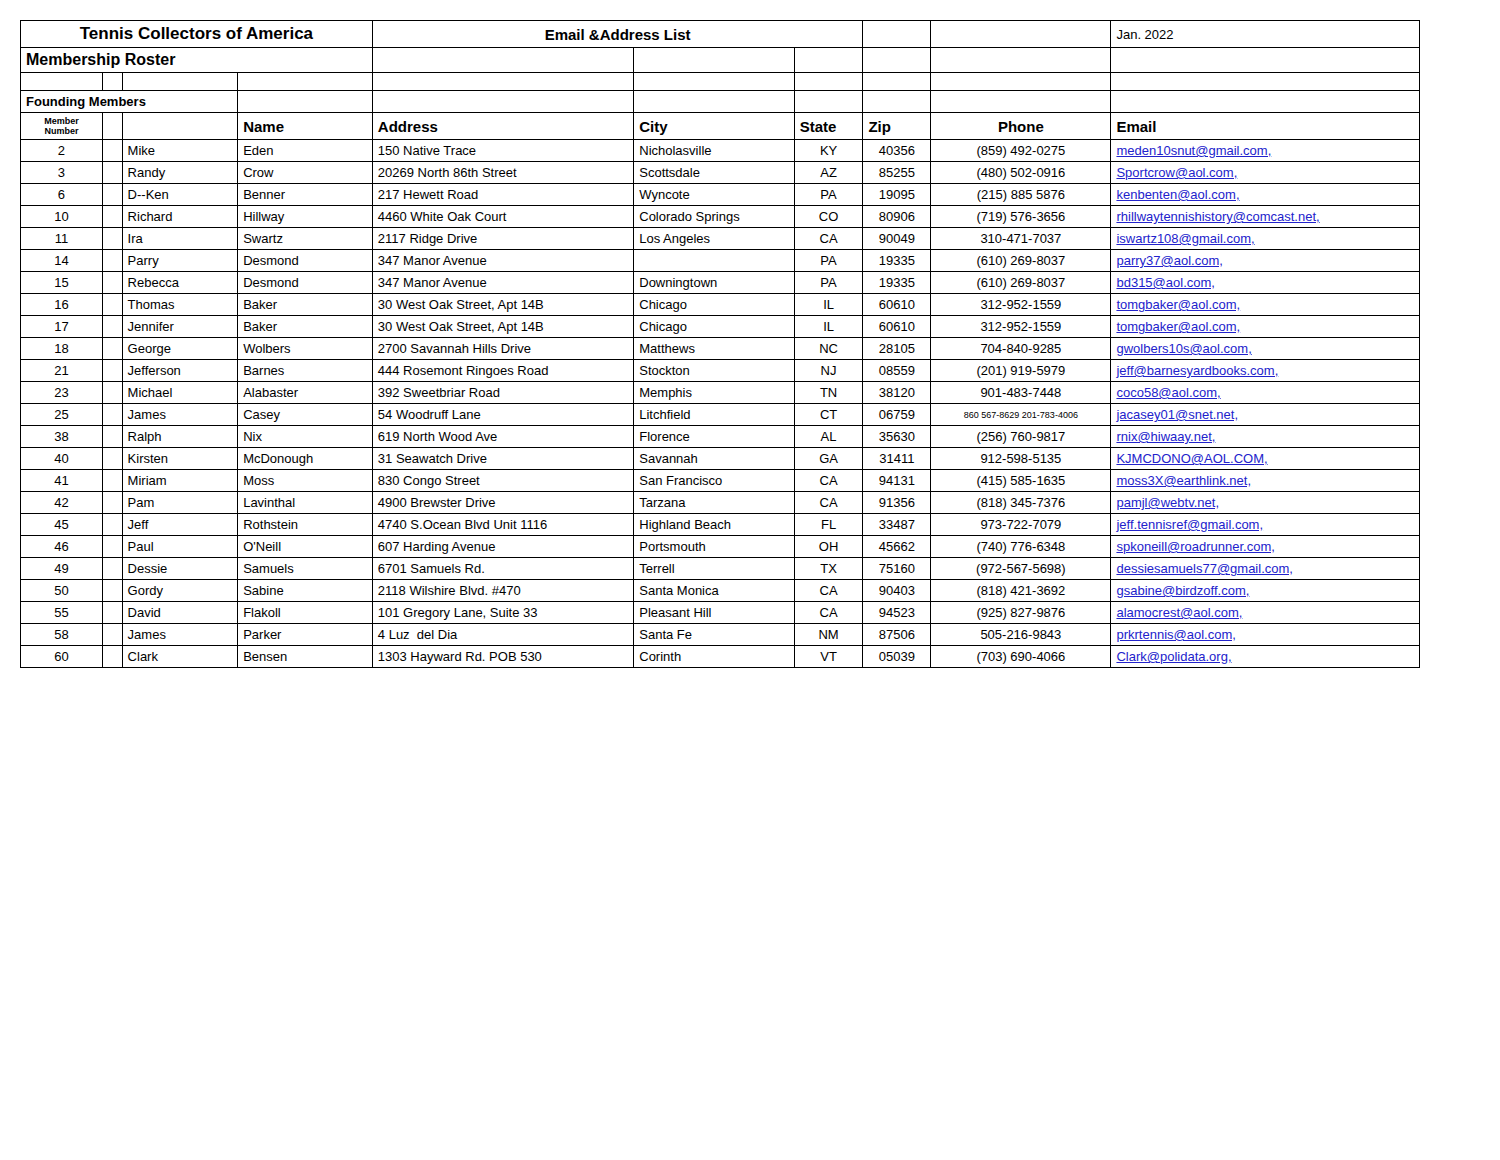| Tennis Collectors of America | Email &Address List | | | Jan. 2022 |
| Membership Roster | | | | | | |
| Founding Members | | | | | | | |
| Member Number | | | Name | Address | City | State | Zip | Phone | Email |
| 2 | | Mike | Eden | 150 Native Trace | Nicholasville | KY | 40356 | (859) 492-0275 | meden10snut@gmail.com, |
| 3 | | Randy | Crow | 20269 North 86th Street | Scottsdale | AZ | 85255 | (480) 502-0916 | Sportcrow@aol.com, |
| 6 | | D--Ken | Benner | 217 Hewett Road | Wyncote | PA | 19095 | (215) 885 5876 | kenbenten@aol.com, |
| 10 | | Richard | Hillway | 4460 White Oak Court | Colorado Springs | CO | 80906 | (719) 576-3656 | rhillwaytennishistory@comcast.net, |
| 11 | | Ira | Swartz | 2117 Ridge Drive | Los Angeles | CA | 90049 | 310-471-7037 | iswartz108@gmail.com, |
| 14 | | Parry | Desmond | 347 Manor Avenue | | PA | 19335 | (610) 269-8037 | parry37@aol.com, |
| 15 | | Rebecca | Desmond | 347 Manor Avenue | Downingtown | PA | 19335 | (610) 269-8037 | bd315@aol.com, |
| 16 | | Thomas | Baker | 30 West Oak Street, Apt 14B | Chicago | IL | 60610 | 312-952-1559 | tomgbaker@aol.com, |
| 17 | | Jennifer | Baker | 30 West Oak Street, Apt 14B | Chicago | IL | 60610 | 312-952-1559 | tomgbaker@aol.com, |
| 18 | | George | Wolbers | 2700 Savannah Hills Drive | Matthews | NC | 28105 | 704-840-9285 | gwolbers10s@aol.com, |
| 21 | | Jefferson | Barnes | 444 Rosemont Ringoes Road | Stockton | NJ | 08559 | (201) 919-5979 | jeff@barnesyardbooks.com, |
| 23 | | Michael | Alabaster | 392 Sweetbriar Road | Memphis | TN | 38120 | 901-483-7448 | coco58@aol.com, |
| 25 | | James | Casey | 54 Woodruff Lane | Litchfield | CT | 06759 | 860 567-8629 201-783-4006 | jacasey01@snet.net, |
| 38 | | Ralph | Nix | 619 North Wood Ave | Florence | AL | 35630 | (256) 760-9817 | rnix@hiwaay.net, |
| 40 | | Kirsten | McDonough | 31 Seawatch Drive | Savannah | GA | 31411 | 912-598-5135 | KJMCDONO@AOL.COM, |
| 41 | | Miriam | Moss | 830 Congo Street | San Francisco | CA | 94131 | (415) 585-1635 | moss3X@earthlink.net, |
| 42 | | Pam | Lavinthal | 4900 Brewster Drive | Tarzana | CA | 91356 | (818) 345-7376 | pamjl@webtv.net, |
| 45 | | Jeff | Rothstein | 4740 S.Ocean Blvd Unit 1116 | Highland Beach | FL | 33487 | 973-722-7079 | jeff.tennisref@gmail.com, |
| 46 | | Paul | O'Neill | 607 Harding Avenue | Portsmouth | OH | 45662 | (740) 776-6348 | spkoneill@roadrunner.com, |
| 49 | | Dessie | Samuels | 6701 Samuels Rd. | Terrell | TX | 75160 | (972-567-5698) | dessiesamuels77@gmail.com, |
| 50 | | Gordy | Sabine | 2118 Wilshire Blvd. #470 | Santa Monica | CA | 90403 | (818) 421-3692 | gsabine@birdzoff.com, |
| 55 | | David | Flakoll | 101 Gregory Lane, Suite 33 | Pleasant Hill | CA | 94523 | (925) 827-9876 | alamocrest@aol.com, |
| 58 | | James | Parker | 4 Luz del Dia | Santa Fe | NM | 87506 | 505-216-9843 | prkrtennis@aol.com, |
| 60 | | Clark | Bensen | 1303 Hayward Rd. POB 530 | Corinth | VT | 05039 | (703) 690-4066 | Clark@polidata.org, |